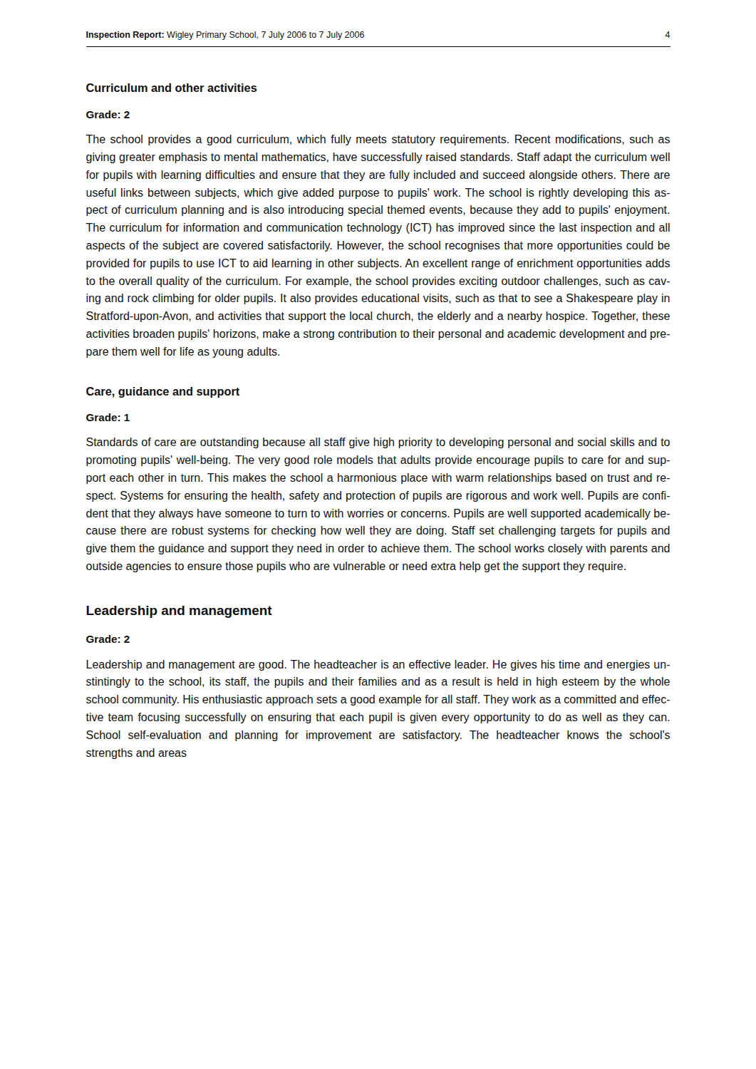Inspection Report: Wigley Primary School, 7 July 2006 to 7 July 2006
4
Curriculum and other activities
Grade: 2
The school provides a good curriculum, which fully meets statutory requirements. Recent modifications, such as giving greater emphasis to mental mathematics, have successfully raised standards. Staff adapt the curriculum well for pupils with learning difficulties and ensure that they are fully included and succeed alongside others. There are useful links between subjects, which give added purpose to pupils' work. The school is rightly developing this aspect of curriculum planning and is also introducing special themed events, because they add to pupils' enjoyment. The curriculum for information and communication technology (ICT) has improved since the last inspection and all aspects of the subject are covered satisfactorily. However, the school recognises that more opportunities could be provided for pupils to use ICT to aid learning in other subjects. An excellent range of enrichment opportunities adds to the overall quality of the curriculum. For example, the school provides exciting outdoor challenges, such as caving and rock climbing for older pupils. It also provides educational visits, such as that to see a Shakespeare play in Stratford-upon-Avon, and activities that support the local church, the elderly and a nearby hospice. Together, these activities broaden pupils' horizons, make a strong contribution to their personal and academic development and prepare them well for life as young adults.
Care, guidance and support
Grade: 1
Standards of care are outstanding because all staff give high priority to developing personal and social skills and to promoting pupils' well-being. The very good role models that adults provide encourage pupils to care for and support each other in turn. This makes the school a harmonious place with warm relationships based on trust and respect. Systems for ensuring the health, safety and protection of pupils are rigorous and work well. Pupils are confident that they always have someone to turn to with worries or concerns. Pupils are well supported academically because there are robust systems for checking how well they are doing. Staff set challenging targets for pupils and give them the guidance and support they need in order to achieve them. The school works closely with parents and outside agencies to ensure those pupils who are vulnerable or need extra help get the support they require.
Leadership and management
Grade: 2
Leadership and management are good. The headteacher is an effective leader. He gives his time and energies unstintingly to the school, its staff, the pupils and their families and as a result is held in high esteem by the whole school community. His enthusiastic approach sets a good example for all staff. They work as a committed and effective team focusing successfully on ensuring that each pupil is given every opportunity to do as well as they can. School self-evaluation and planning for improvement are satisfactory. The headteacher knows the school's strengths and areas